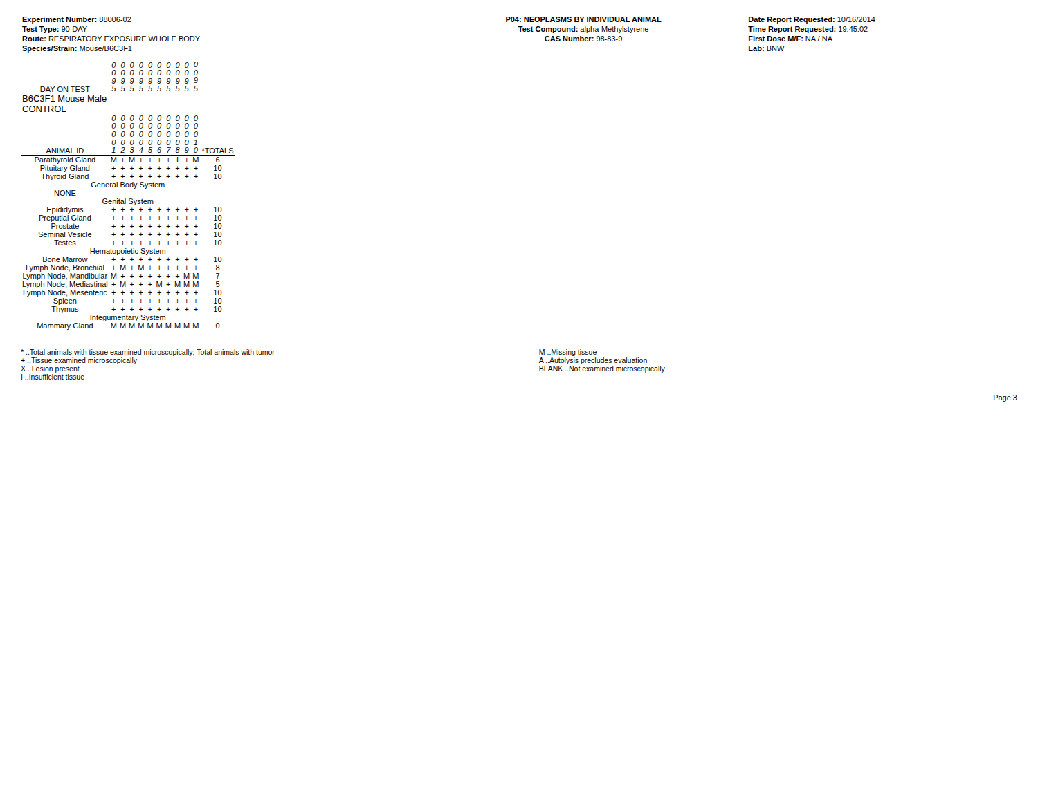| Experiment Number: 88006-02 | P04: NEOPLASMS BY INDIVIDUAL ANIMAL | Date Report Requested: 10/16/2014 |
| Test Type: 90-DAY | Test Compound: alpha-Methylstyrene | Time Report Requested: 19:45:02 |
| Route: RESPIRATORY EXPOSURE WHOLE BODY | CAS Number: 98-83-9 | First Dose M/F: NA / NA |
| Species/Strain: Mouse/B6C3F1 | | Lab: BNW |
| DAY ON TEST | 0 0 9 5 | 0 0 9 5 | 0 0 9 5 | 0 0 9 5 | 0 0 9 5 | 0 0 9 5 | 0 0 9 5 | 0 0 9 5 | 0 0 9 5 | 0 0 9 5 | |
| B6C3F1 Mouse Male CONTROL | | |
| ANIMAL ID | 0 0 0 0 1 | 0 0 0 0 2 | 0 0 0 0 3 | 0 0 0 0 4 | 0 0 0 0 5 | 0 0 0 0 6 | 0 0 0 0 7 | 0 0 0 0 8 | 0 0 0 0 9 | 0 0 0 1 0 | *TOTALS |
| Parathyroid Gland | M | + | M | + | + | + | + | I | + | M | 6 |
| Pituitary Gland | + | + | + | + | + | + | + | + | + | + | 10 |
| Thyroid Gland | + | + | + | + | + | + | + | + | + | + | 10 |
| General Body System |
| NONE | |
| Genital System |
| Epididymis | + | + | + | + | + | + | + | + | + | + | 10 |
| Preputial Gland | + | + | + | + | + | + | + | + | + | + | 10 |
| Prostate | + | + | + | + | + | + | + | + | + | + | 10 |
| Seminal Vesicle | + | + | + | + | + | + | + | + | + | + | 10 |
| Testes | + | + | + | + | + | + | + | + | + | + | 10 |
| Hematopoietic System |
| Bone Marrow | + | + | + | + | + | + | + | + | + | + | 10 |
| Lymph Node, Bronchial | + | M | + | M | + | + | + | + | + | + | 8 |
| Lymph Node, Mandibular | M | + | + | + | + | + | + | + | M | M | 7 |
| Lymph Node, Mediastinal | + | M | + | + | + | M | + | M | M | M | 5 |
| Lymph Node, Mesenteric | + | + | + | + | + | + | + | + | + | + | 10 |
| Spleen | + | + | + | + | + | + | + | + | + | + | 10 |
| Thymus | + | + | + | + | + | + | + | + | + | + | 10 |
| Integumentary System |
| Mammary Gland | M | M | M | M | M | M | M | M | M | M | 0 |
| * ..Total animals with tissue examined microscopically; Total animals with tumor | M ..Missing tissue |
| + ..Tissue examined microscopically | A ..Autolysis precludes evaluation |
| X ..Lesion present | BLANK ..Not examined microscopically |
| I ..Insufficient tissue | |
Page 3